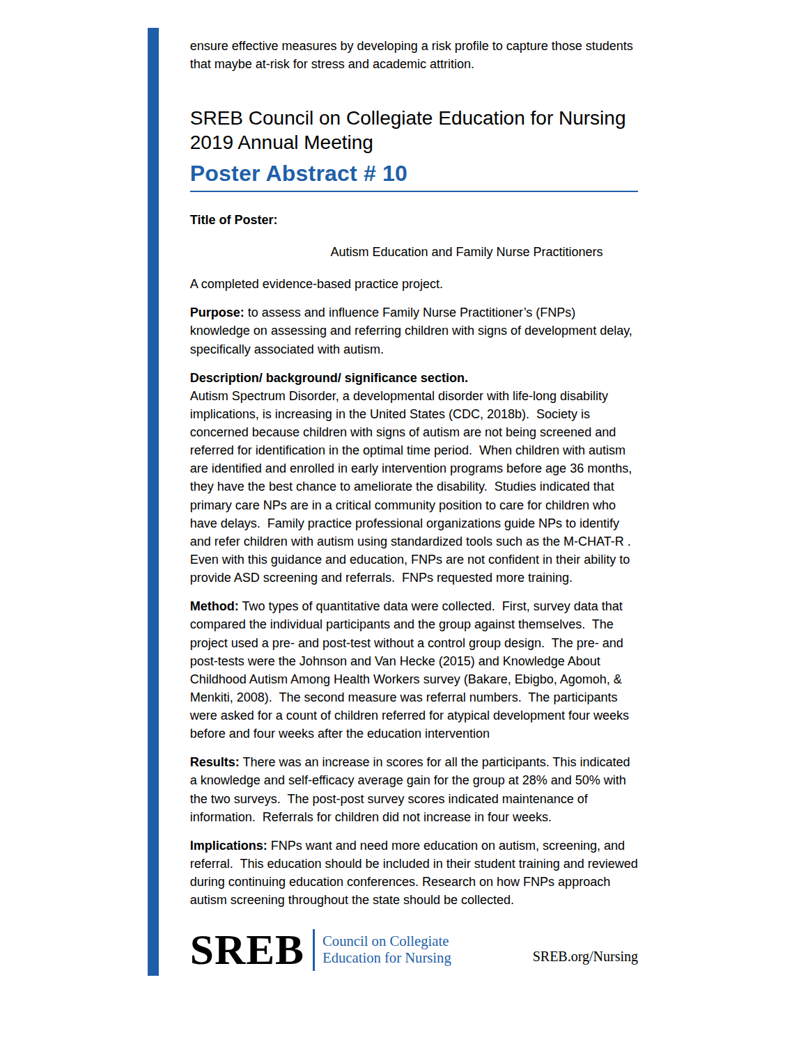ensure effective measures by developing a risk profile to capture those students that maybe at-risk for stress and academic attrition.
SREB Council on Collegiate Education for Nursing
2019 Annual Meeting
Poster Abstract # 10
Title of Poster:
Autism Education and Family Nurse Practitioners
A completed evidence-based practice project.
Purpose: to assess and influence Family Nurse Practitioner’s (FNPs) knowledge on assessing and referring children with signs of development delay, specifically associated with autism.
Description/ background/ significance section.
Autism Spectrum Disorder, a developmental disorder with life-long disability implications, is increasing in the United States (CDC, 2018b). Society is concerned because children with signs of autism are not being screened and referred for identification in the optimal time period. When children with autism are identified and enrolled in early intervention programs before age 36 months, they have the best chance to ameliorate the disability. Studies indicated that primary care NPs are in a critical community position to care for children who have delays. Family practice professional organizations guide NPs to identify and refer children with autism using standardized tools such as the M-CHAT-R . Even with this guidance and education, FNPs are not confident in their ability to provide ASD screening and referrals. FNPs requested more training.
Method: Two types of quantitative data were collected. First, survey data that compared the individual participants and the group against themselves. The project used a pre- and post-test without a control group design. The pre- and post-tests were the Johnson and Van Hecke (2015) and Knowledge About Childhood Autism Among Health Workers survey (Bakare, Ebigbo, Agomoh, & Menkiti, 2008). The second measure was referral numbers. The participants were asked for a count of children referred for atypical development four weeks before and four weeks after the education intervention
Results: There was an increase in scores for all the participants. This indicated a knowledge and self-efficacy average gain for the group at 28% and 50% with the two surveys. The post-post survey scores indicated maintenance of information. Referrals for children did not increase in four weeks.
Implications: FNPs want and need more education on autism, screening, and referral. This education should be included in their student training and reviewed during continuing education conferences. Research on how FNPs approach autism screening throughout the state should be collected.
SREB
Council on Collegiate
Education for Nursing
SREB.org/Nursing